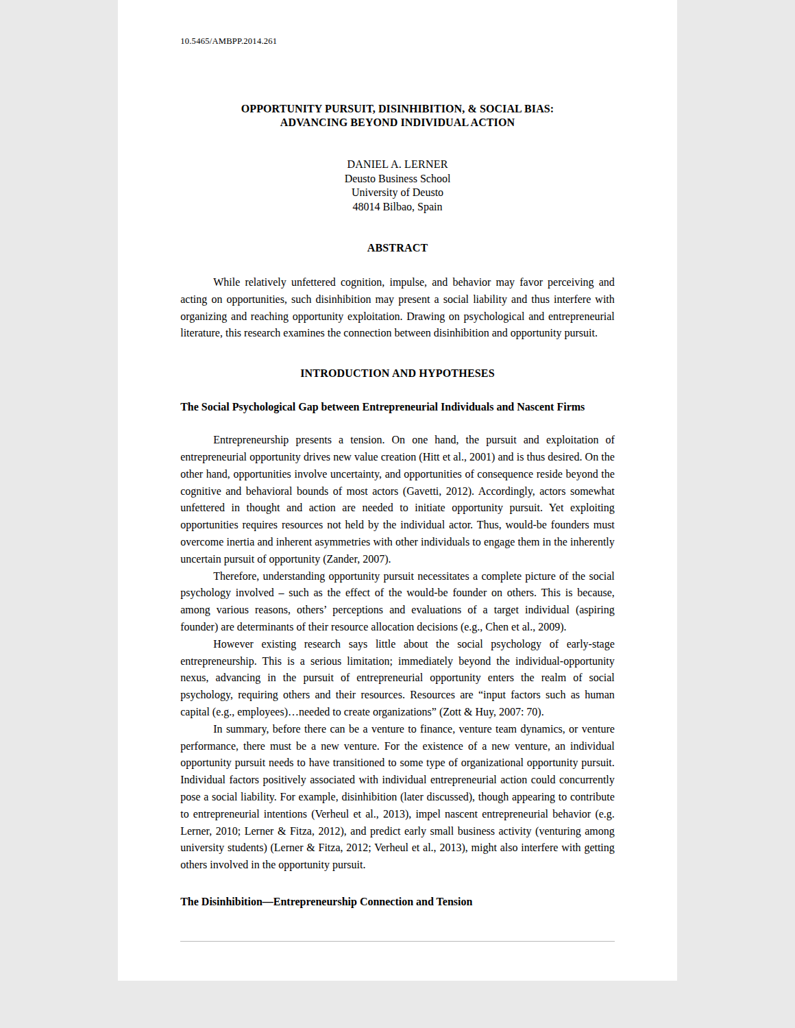10.5465/AMBPP.2014.261
OPPORTUNITY PURSUIT, DISINHIBITION, & SOCIAL BIAS:
ADVANCING BEYOND INDIVIDUAL ACTION
DANIEL A. LERNER
Deusto Business School
University of Deusto
48014 Bilbao, Spain
ABSTRACT
While relatively unfettered cognition, impulse, and behavior may favor perceiving and acting on opportunities, such disinhibition may present a social liability and thus interfere with organizing and reaching opportunity exploitation. Drawing on psychological and entrepreneurial literature, this research examines the connection between disinhibition and opportunity pursuit.
INTRODUCTION AND HYPOTHESES
The Social Psychological Gap between Entrepreneurial Individuals and Nascent Firms
Entrepreneurship presents a tension. On one hand, the pursuit and exploitation of entrepreneurial opportunity drives new value creation (Hitt et al., 2001) and is thus desired. On the other hand, opportunities involve uncertainty, and opportunities of consequence reside beyond the cognitive and behavioral bounds of most actors (Gavetti, 2012). Accordingly, actors somewhat unfettered in thought and action are needed to initiate opportunity pursuit. Yet exploiting opportunities requires resources not held by the individual actor. Thus, would-be founders must overcome inertia and inherent asymmetries with other individuals to engage them in the inherently uncertain pursuit of opportunity (Zander, 2007).
Therefore, understanding opportunity pursuit necessitates a complete picture of the social psychology involved – such as the effect of the would-be founder on others. This is because, among various reasons, others’ perceptions and evaluations of a target individual (aspiring founder) are determinants of their resource allocation decisions (e.g., Chen et al., 2009).
However existing research says little about the social psychology of early-stage entrepreneurship. This is a serious limitation; immediately beyond the individual-opportunity nexus, advancing in the pursuit of entrepreneurial opportunity enters the realm of social psychology, requiring others and their resources. Resources are “input factors such as human capital (e.g., employees)…needed to create organizations” (Zott & Huy, 2007: 70).
In summary, before there can be a venture to finance, venture team dynamics, or venture performance, there must be a new venture. For the existence of a new venture, an individual opportunity pursuit needs to have transitioned to some type of organizational opportunity pursuit. Individual factors positively associated with individual entrepreneurial action could concurrently pose a social liability. For example, disinhibition (later discussed), though appearing to contribute to entrepreneurial intentions (Verheul et al., 2013), impel nascent entrepreneurial behavior (e.g. Lerner, 2010; Lerner & Fitza, 2012), and predict early small business activity (venturing among university students) (Lerner & Fitza, 2012; Verheul et al., 2013), might also interfere with getting others involved in the opportunity pursuit.
The Disinhibition—Entrepreneurship Connection and Tension